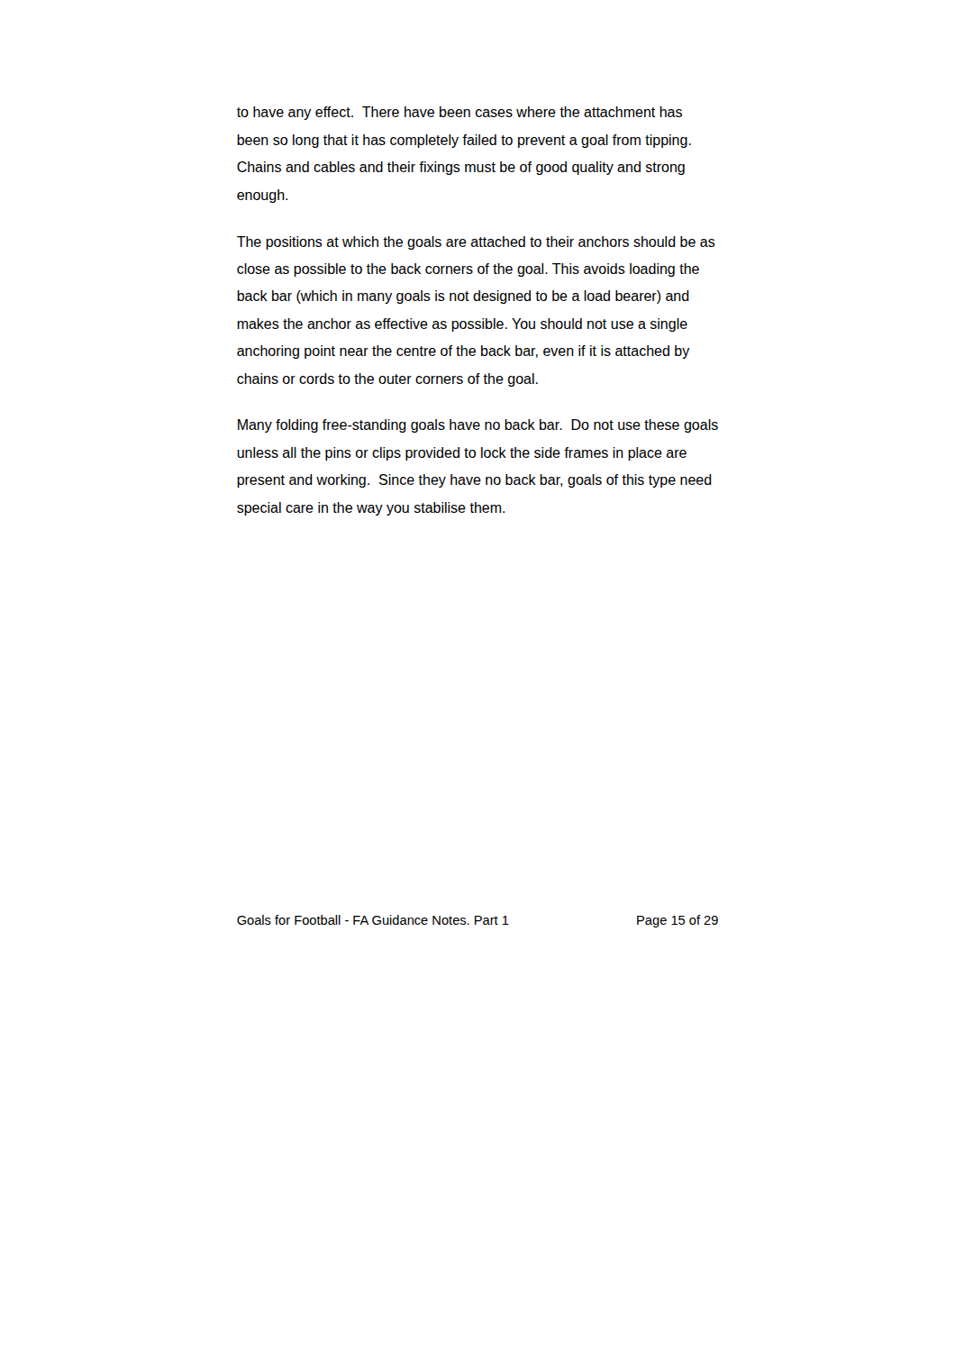to have any effect. There have been cases where the attachment has been so long that it has completely failed to prevent a goal from tipping. Chains and cables and their fixings must be of good quality and strong enough.
The positions at which the goals are attached to their anchors should be as close as possible to the back corners of the goal. This avoids loading the back bar (which in many goals is not designed to be a load bearer) and makes the anchor as effective as possible. You should not use a single anchoring point near the centre of the back bar, even if it is attached by chains or cords to the outer corners of the goal.
Many folding free-standing goals have no back bar. Do not use these goals unless all the pins or clips provided to lock the side frames in place are present and working. Since they have no back bar, goals of this type need special care in the way you stabilise them.
Goals for Football - FA Guidance Notes. Part 1
Page 15 of 29